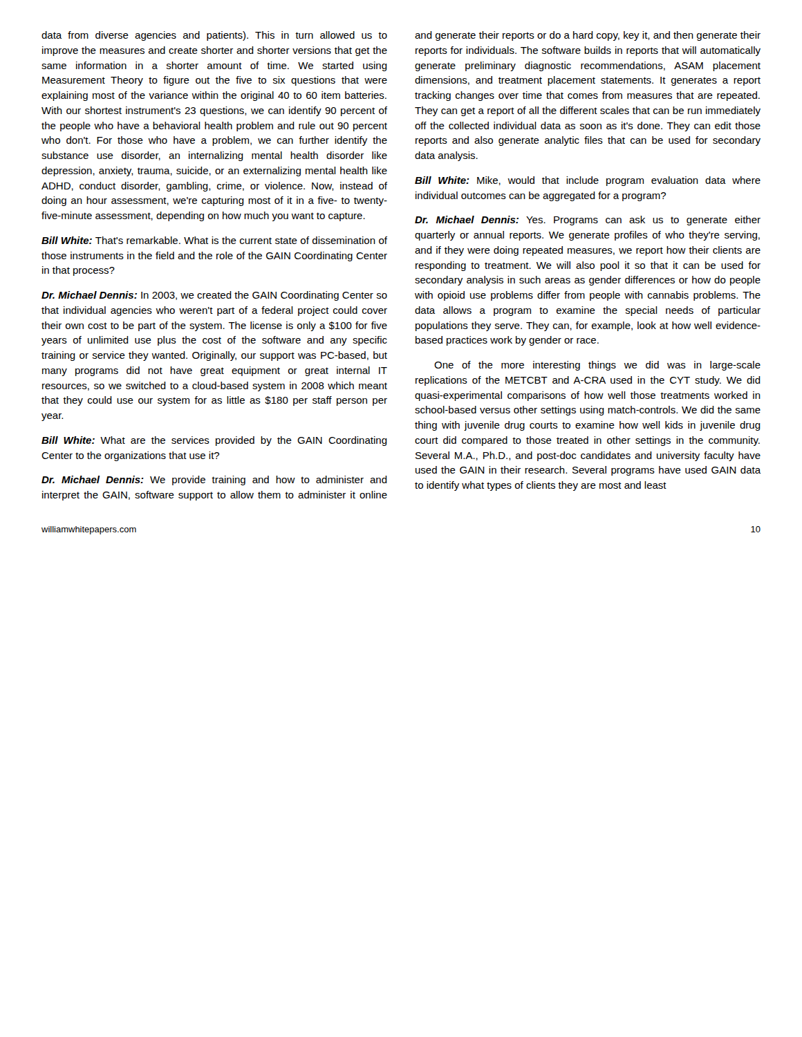data from diverse agencies and patients). This in turn allowed us to improve the measures and create shorter and shorter versions that get the same information in a shorter amount of time. We started using Measurement Theory to figure out the five to six questions that were explaining most of the variance within the original 40 to 60 item batteries. With our shortest instrument's 23 questions, we can identify 90 percent of the people who have a behavioral health problem and rule out 90 percent who don't. For those who have a problem, we can further identify the substance use disorder, an internalizing mental health disorder like depression, anxiety, trauma, suicide, or an externalizing mental health like ADHD, conduct disorder, gambling, crime, or violence. Now, instead of doing an hour assessment, we're capturing most of it in a five- to twenty-five-minute assessment, depending on how much you want to capture.
Bill White: That's remarkable. What is the current state of dissemination of those instruments in the field and the role of the GAIN Coordinating Center in that process?
Dr. Michael Dennis: In 2003, we created the GAIN Coordinating Center so that individual agencies who weren't part of a federal project could cover their own cost to be part of the system. The license is only a $100 for five years of unlimited use plus the cost of the software and any specific training or service they wanted. Originally, our support was PC-based, but many programs did not have great equipment or great internal IT resources, so we switched to a cloud-based system in 2008 which meant that they could use our system for as little as $180 per staff person per year.
Bill White: What are the services provided by the GAIN Coordinating Center to the organizations that use it?
Dr. Michael Dennis: We provide training and how to administer and interpret the GAIN, software support to allow them to administer it online and generate their reports or do a hard copy, key it, and then generate their reports for individuals. The software builds in reports that will automatically generate preliminary diagnostic recommendations, ASAM placement dimensions, and treatment placement statements. It generates a report tracking changes over time that comes from measures that are repeated. They can get a report of all the different scales that can be run immediately off the collected individual data as soon as it's done. They can edit those reports and also generate analytic files that can be used for secondary data analysis.
Bill White: Mike, would that include program evaluation data where individual outcomes can be aggregated for a program?
Dr. Michael Dennis: Yes. Programs can ask us to generate either quarterly or annual reports. We generate profiles of who they're serving, and if they were doing repeated measures, we report how their clients are responding to treatment. We will also pool it so that it can be used for secondary analysis in such areas as gender differences or how do people with opioid use problems differ from people with cannabis problems. The data allows a program to examine the special needs of particular populations they serve. They can, for example, look at how well evidence-based practices work by gender or race.
One of the more interesting things we did was in large-scale replications of the METCBT and A-CRA used in the CYT study. We did quasi-experimental comparisons of how well those treatments worked in school-based versus other settings using match-controls. We did the same thing with juvenile drug courts to examine how well kids in juvenile drug court did compared to those treated in other settings in the community. Several M.A., Ph.D., and post-doc candidates and university faculty have used the GAIN in their research. Several programs have used GAIN data to identify what types of clients they are most and least
williamwhitepapers.com 10